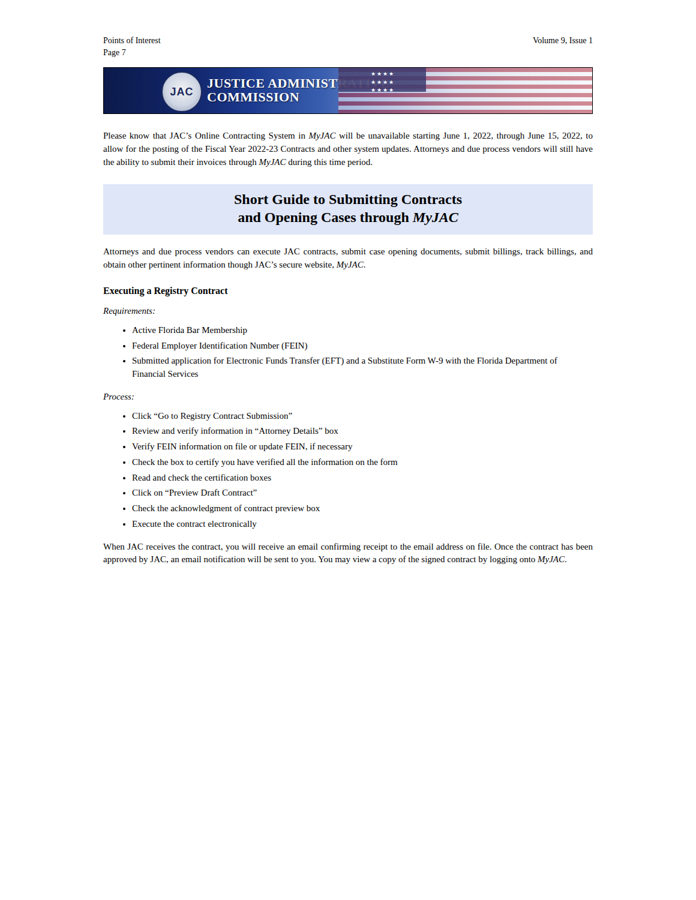Points of Interest
Page 7
Volume 9, Issue 1
JAC
JUSTICE ADMINISTRATIVE
COMMISSION
Please know that JAC’s Online Contracting System in MyJAC will be unavailable starting June 1, 2022, through June 15, 2022, to allow for the posting of the Fiscal Year 2022-23 Contracts and other system updates. Attorneys and due process vendors will still have the ability to submit their invoices through MyJAC during this time period.
Short Guide to Submitting Contracts
and Opening Cases through MyJAC
Attorneys and due process vendors can execute JAC contracts, submit case opening documents, submit billings, track billings, and obtain other pertinent information though JAC’s secure website, MyJAC.
Executing a Registry Contract
Requirements:
Active Florida Bar Membership
Federal Employer Identification Number (FEIN)
Submitted application for Electronic Funds Transfer (EFT) and a Substitute Form W-9 with the Florida Department of Financial Services
Process:
Click “Go to Registry Contract Submission”
Review and verify information in “Attorney Details” box
Verify FEIN information on file or update FEIN, if necessary
Check the box to certify you have verified all the information on the form
Read and check the certification boxes
Click on “Preview Draft Contract”
Check the acknowledgment of contract preview box
Execute the contract electronically
When JAC receives the contract, you will receive an email confirming receipt to the email address on file. Once the contract has been approved by JAC, an email notification will be sent to you. You may view a copy of the signed contract by logging onto MyJAC.